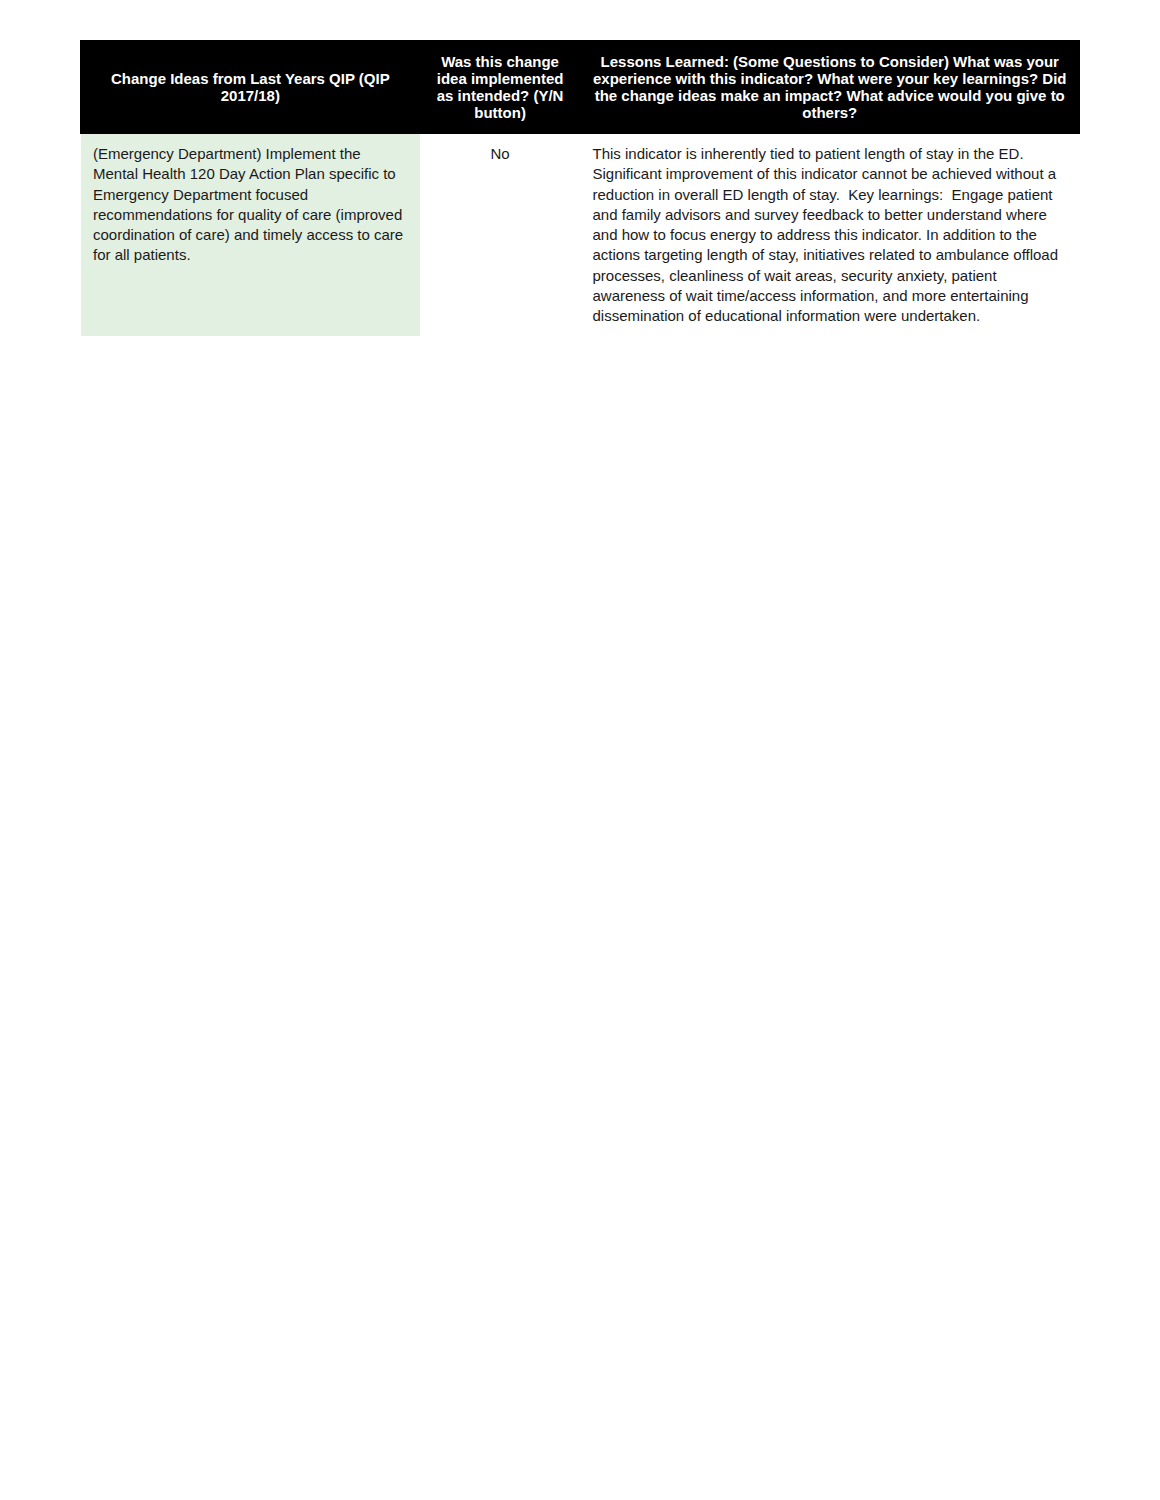| Change Ideas from Last Years QIP (QIP 2017/18) | Was this change idea implemented as intended? (Y/N button) | Lessons Learned: (Some Questions to Consider) What was your experience with this indicator? What were your key learnings? Did the change ideas make an impact? What advice would you give to others? |
| --- | --- | --- |
| (Emergency Department) Implement the Mental Health 120 Day Action Plan specific to Emergency Department focused recommendations for quality of care (improved coordination of care) and timely access to care for all patients. | No | This indicator is inherently tied to patient length of stay in the ED. Significant improvement of this indicator cannot be achieved without a reduction in overall ED length of stay. Key learnings: Engage patient and family advisors and survey feedback to better understand where and how to focus energy to address this indicator. In addition to the actions targeting length of stay, initiatives related to ambulance offload processes, cleanliness of wait areas, security anxiety, patient awareness of wait time/access information, and more entertaining dissemination of educational information were undertaken. |